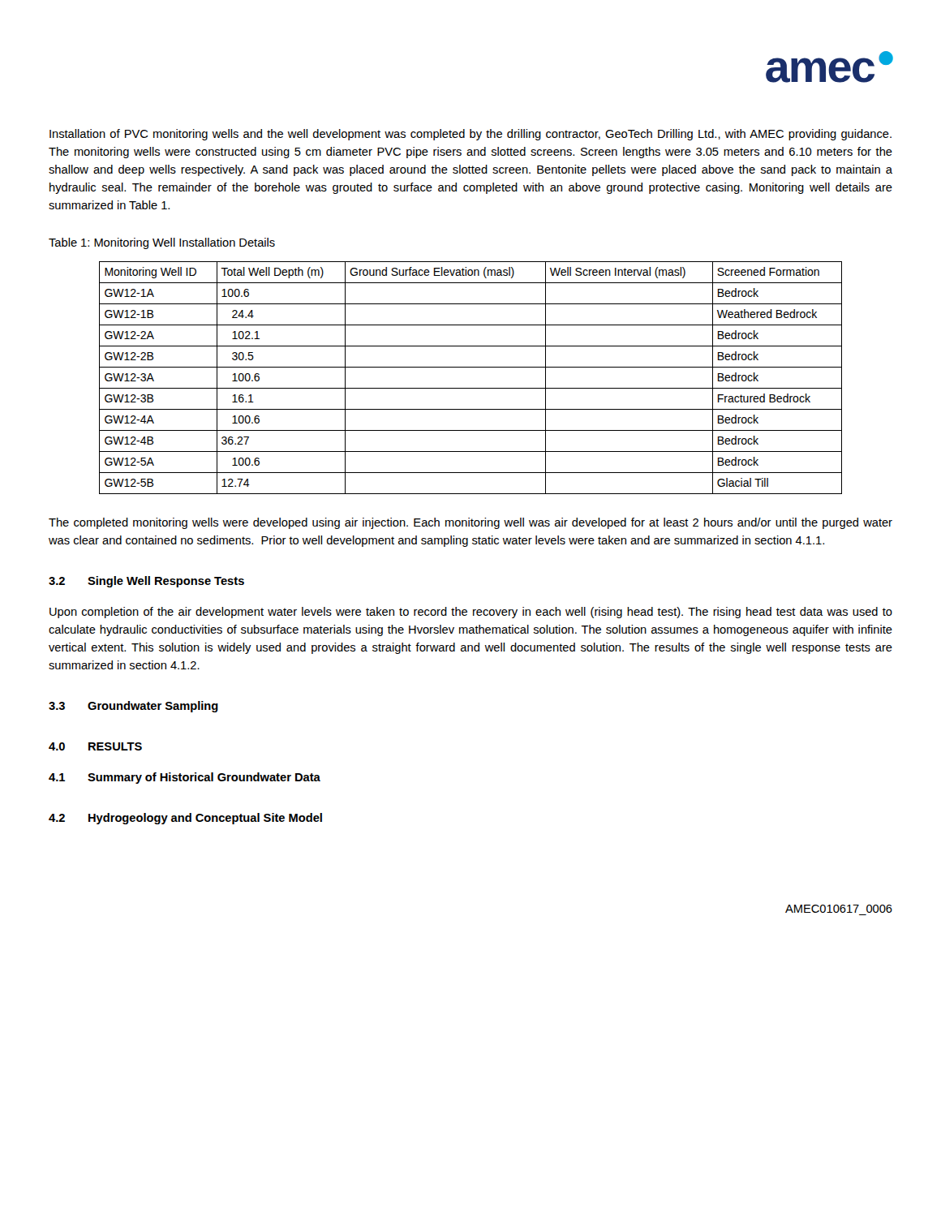amec●
Installation of PVC monitoring wells and the well development was completed by the drilling contractor, GeoTech Drilling Ltd., with AMEC providing guidance. The monitoring wells were constructed using 5 cm diameter PVC pipe risers and slotted screens. Screen lengths were 3.05 meters and 6.10 meters for the shallow and deep wells respectively. A sand pack was placed around the slotted screen. Bentonite pellets were placed above the sand pack to maintain a hydraulic seal. The remainder of the borehole was grouted to surface and completed with an above ground protective casing. Monitoring well details are summarized in Table 1.
Table 1: Monitoring Well Installation Details
| Monitoring Well ID | Total Well Depth (m) | Ground Surface Elevation (masl) | Well Screen Interval (masl) | Screened Formation |
| --- | --- | --- | --- | --- |
| GW12-1A | 100.6 | | | Bedrock |
| GW12-1B | 24.4 | | | Weathered Bedrock |
| GW12-2A | 102.1 | | | Bedrock |
| GW12-2B | 30.5 | | | Bedrock |
| GW12-3A | 100.6 | | | Bedrock |
| GW12-3B | 16.1 | | | Fractured Bedrock |
| GW12-4A | 100.6 | | | Bedrock |
| GW12-4B | 36.27 | | | Bedrock |
| GW12-5A | 100.6 | | | Bedrock |
| GW12-5B | 12.74 | | | Glacial Till |
The completed monitoring wells were developed using air injection. Each monitoring well was air developed for at least 2 hours and/or until the purged water was clear and contained no sediments. Prior to well development and sampling static water levels were taken and are summarized in section 4.1.1.
3.2 Single Well Response Tests
Upon completion of the air development water levels were taken to record the recovery in each well (rising head test). The rising head test data was used to calculate hydraulic conductivities of subsurface materials using the Hvorslev mathematical solution. The solution assumes a homogeneous aquifer with infinite vertical extent. This solution is widely used and provides a straight forward and well documented solution. The results of the single well response tests are summarized in section 4.1.2.
3.3 Groundwater Sampling
4.0 RESULTS
4.1 Summary of Historical Groundwater Data
4.2 Hydrogeology and Conceptual Site Model
AMEC010617_0006